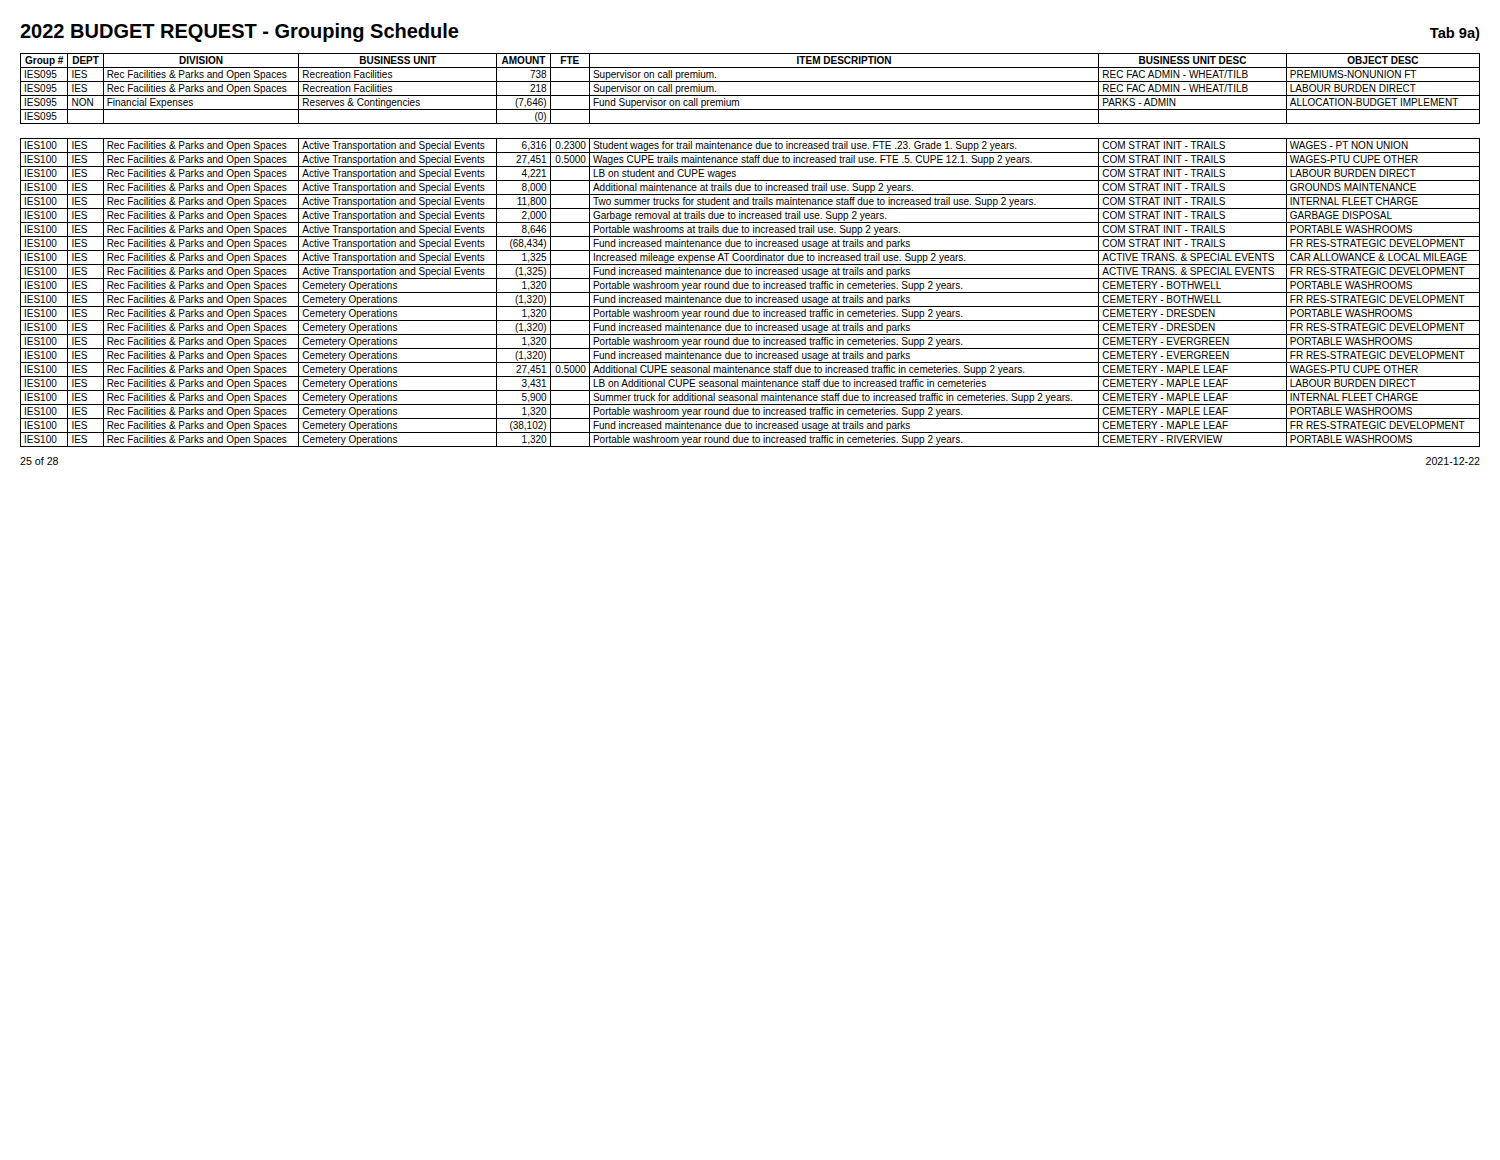2022 BUDGET REQUEST - Grouping Schedule
Tab 9a)
| Group # | DEPT | DIVISION | BUSINESS UNIT | AMOUNT | FTE | ITEM DESCRIPTION | BUSINESS UNIT DESC | OBJECT DESC |
| --- | --- | --- | --- | --- | --- | --- | --- | --- |
| IES095 | IES | Rec Facilities & Parks and Open Spaces | Recreation Facilities | 738 | | Supervisor on call premium. | REC FAC ADMIN - WHEAT/TILB | PREMIUMS-NONUNION FT |
| IES095 | IES | Rec Facilities & Parks and Open Spaces | Recreation Facilities | 218 | | Supervisor on call premium. | REC FAC ADMIN - WHEAT/TILB | LABOUR BURDEN DIRECT |
| IES095 | NON | Financial Expenses | Reserves & Contingencies | (7,646) | | Fund Supervisor on call premium | PARKS - ADMIN | ALLOCATION-BUDGET IMPLEMENT |
| IES095 | | | | (0) | | | | |
| IES100 | IES | Rec Facilities & Parks and Open Spaces | Active Transportation and Special Events | 6,316 | 0.2300 | Student wages for trail maintenance due to increased trail use. FTE .23. Grade 1. Supp 2 years. | COM STRAT INIT - TRAILS | WAGES - PT NON UNION |
| IES100 | IES | Rec Facilities & Parks and Open Spaces | Active Transportation and Special Events | 27,451 | 0.5000 | Wages CUPE trails maintenance staff due to increased trail use. FTE .5. CUPE 12.1. Supp 2 years. | COM STRAT INIT - TRAILS | WAGES-PTU CUPE OTHER |
| IES100 | IES | Rec Facilities & Parks and Open Spaces | Active Transportation and Special Events | 4,221 | | LB on student and CUPE wages | COM STRAT INIT - TRAILS | LABOUR BURDEN DIRECT |
| IES100 | IES | Rec Facilities & Parks and Open Spaces | Active Transportation and Special Events | 8,000 | | Additional maintenance at trails due to increased trail use. Supp 2 years. | COM STRAT INIT - TRAILS | GROUNDS MAINTENANCE |
| IES100 | IES | Rec Facilities & Parks and Open Spaces | Active Transportation and Special Events | 11,800 | | Two summer trucks for student and trails maintenance staff due to increased trail use. Supp 2 years. | COM STRAT INIT - TRAILS | INTERNAL FLEET CHARGE |
| IES100 | IES | Rec Facilities & Parks and Open Spaces | Active Transportation and Special Events | 2,000 | | Garbage removal at trails due to increased trail use. Supp 2 years. | COM STRAT INIT - TRAILS | GARBAGE DISPOSAL |
| IES100 | IES | Rec Facilities & Parks and Open Spaces | Active Transportation and Special Events | 8,646 | | Portable washrooms at trails due to increased trail use. Supp 2 years. | COM STRAT INIT - TRAILS | PORTABLE WASHROOMS |
| IES100 | IES | Rec Facilities & Parks and Open Spaces | Active Transportation and Special Events | (68,434) | | Fund increased maintenance due to increased usage at trails and parks | COM STRAT INIT - TRAILS | FR RES-STRATEGIC DEVELOPMENT |
| IES100 | IES | Rec Facilities & Parks and Open Spaces | Active Transportation and Special Events | 1,325 | | Increased mileage expense AT Coordinator due to increased trail use. Supp 2 years. | ACTIVE TRANS. & SPECIAL EVENTS | CAR ALLOWANCE & LOCAL MILEAGE |
| IES100 | IES | Rec Facilities & Parks and Open Spaces | Active Transportation and Special Events | (1,325) | | Fund increased maintenance due to increased usage at trails and parks | ACTIVE TRANS. & SPECIAL EVENTS | FR RES-STRATEGIC DEVELOPMENT |
| IES100 | IES | Rec Facilities & Parks and Open Spaces | Cemetery Operations | 1,320 | | Portable washroom year round due to increased traffic in cemeteries. Supp 2 years. | CEMETERY - BOTHWELL | PORTABLE WASHROOMS |
| IES100 | IES | Rec Facilities & Parks and Open Spaces | Cemetery Operations | (1,320) | | Fund increased maintenance due to increased usage at trails and parks | CEMETERY - BOTHWELL | FR RES-STRATEGIC DEVELOPMENT |
| IES100 | IES | Rec Facilities & Parks and Open Spaces | Cemetery Operations | 1,320 | | Portable washroom year round due to increased traffic in cemeteries. Supp 2 years. | CEMETERY - DRESDEN | PORTABLE WASHROOMS |
| IES100 | IES | Rec Facilities & Parks and Open Spaces | Cemetery Operations | (1,320) | | Fund increased maintenance due to increased usage at trails and parks | CEMETERY - DRESDEN | FR RES-STRATEGIC DEVELOPMENT |
| IES100 | IES | Rec Facilities & Parks and Open Spaces | Cemetery Operations | 1,320 | | Portable washroom year round due to increased traffic in cemeteries. Supp 2 years. | CEMETERY - EVERGREEN | PORTABLE WASHROOMS |
| IES100 | IES | Rec Facilities & Parks and Open Spaces | Cemetery Operations | (1,320) | | Fund increased maintenance due to increased usage at trails and parks | CEMETERY - EVERGREEN | FR RES-STRATEGIC DEVELOPMENT |
| IES100 | IES | Rec Facilities & Parks and Open Spaces | Cemetery Operations | 27,451 | 0.5000 | Additional CUPE seasonal maintenance staff due to increased traffic in cemeteries. Supp 2 years. | CEMETERY - MAPLE LEAF | WAGES-PTU CUPE OTHER |
| IES100 | IES | Rec Facilities & Parks and Open Spaces | Cemetery Operations | 3,431 | | LB on Additional CUPE seasonal maintenance staff due to increased traffic in cemeteries | CEMETERY - MAPLE LEAF | LABOUR BURDEN DIRECT |
| IES100 | IES | Rec Facilities & Parks and Open Spaces | Cemetery Operations | 5,900 | | Summer truck for additional seasonal maintenance staff due to increased traffic in cemeteries. Supp 2 years. | CEMETERY - MAPLE LEAF | INTERNAL FLEET CHARGE |
| IES100 | IES | Rec Facilities & Parks and Open Spaces | Cemetery Operations | 1,320 | | Portable washroom year round due to increased traffic in cemeteries. Supp 2 years. | CEMETERY - MAPLE LEAF | PORTABLE WASHROOMS |
| IES100 | IES | Rec Facilities & Parks and Open Spaces | Cemetery Operations | (38,102) | | Fund increased maintenance due to increased usage at trails and parks | CEMETERY - MAPLE LEAF | FR RES-STRATEGIC DEVELOPMENT |
| IES100 | IES | Rec Facilities & Parks and Open Spaces | Cemetery Operations | 1,320 | | Portable washroom year round due to increased traffic in cemeteries. Supp 2 years. | CEMETERY - RIVERVIEW | PORTABLE WASHROOMS |
25 of 28 2021-12-22